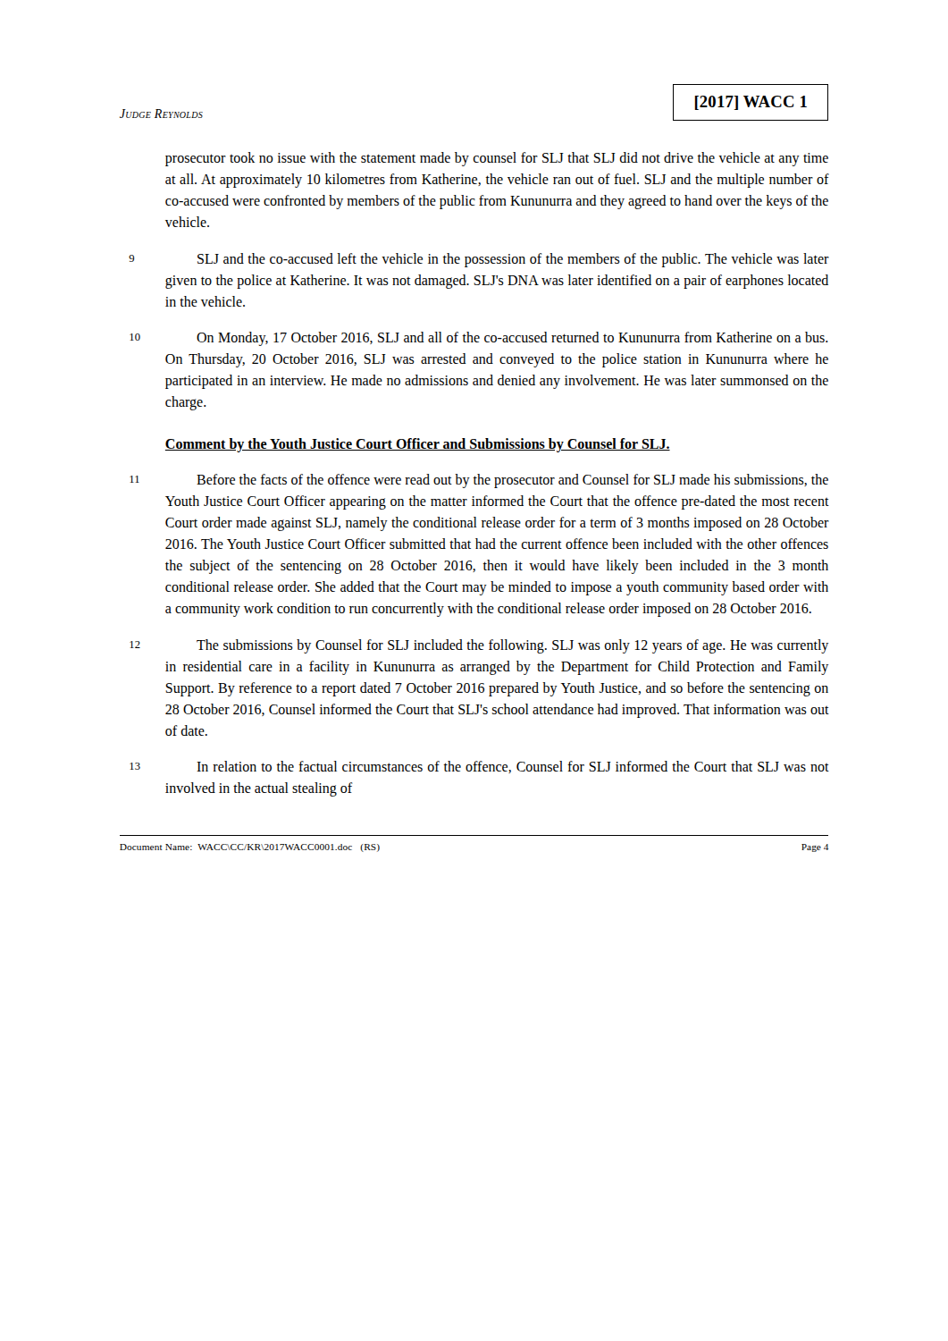Judge Reynolds
[2017] WACC 1
prosecutor took no issue with the statement made by counsel for SLJ that SLJ did not drive the vehicle at any time at all. At approximately 10 kilometres from Katherine, the vehicle ran out of fuel. SLJ and the multiple number of co-accused were confronted by members of the public from Kununurra and they agreed to hand over the keys of the vehicle.
9 SLJ and the co-accused left the vehicle in the possession of the members of the public. The vehicle was later given to the police at Katherine. It was not damaged. SLJ's DNA was later identified on a pair of earphones located in the vehicle.
10 On Monday, 17 October 2016, SLJ and all of the co-accused returned to Kununurra from Katherine on a bus. On Thursday, 20 October 2016, SLJ was arrested and conveyed to the police station in Kununurra where he participated in an interview. He made no admissions and denied any involvement. He was later summonsed on the charge.
Comment by the Youth Justice Court Officer and Submissions by Counsel for SLJ.
11 Before the facts of the offence were read out by the prosecutor and Counsel for SLJ made his submissions, the Youth Justice Court Officer appearing on the matter informed the Court that the offence pre-dated the most recent Court order made against SLJ, namely the conditional release order for a term of 3 months imposed on 28 October 2016. The Youth Justice Court Officer submitted that had the current offence been included with the other offences the subject of the sentencing on 28 October 2016, then it would have likely been included in the 3 month conditional release order. She added that the Court may be minded to impose a youth community based order with a community work condition to run concurrently with the conditional release order imposed on 28 October 2016.
12 The submissions by Counsel for SLJ included the following. SLJ was only 12 years of age. He was currently in residential care in a facility in Kununurra as arranged by the Department for Child Protection and Family Support. By reference to a report dated 7 October 2016 prepared by Youth Justice, and so before the sentencing on 28 October 2016, Counsel informed the Court that SLJ's school attendance had improved. That information was out of date.
13 In relation to the factual circumstances of the offence, Counsel for SLJ informed the Court that SLJ was not involved in the actual stealing of
Document Name: WACC\CC/KR\2017WACC0001.doc (RS) Page 4